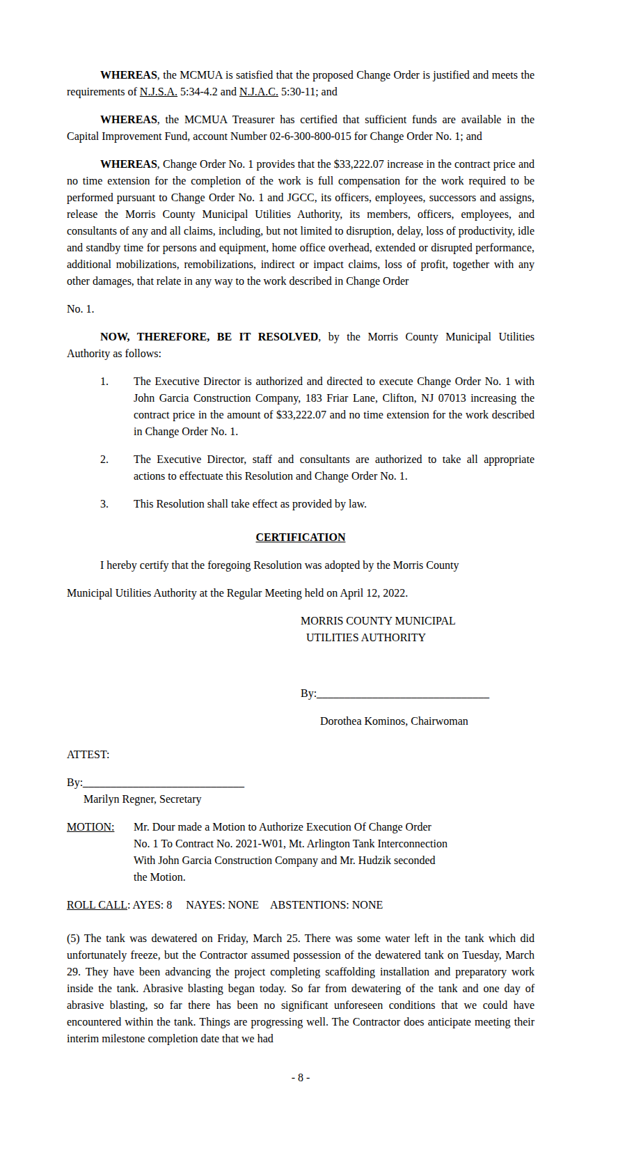WHEREAS, the MCMUA is satisfied that the proposed Change Order is justified and meets the requirements of N.J.S.A. 5:34-4.2 and N.J.A.C. 5:30-11; and
WHEREAS, the MCMUA Treasurer has certified that sufficient funds are available in the Capital Improvement Fund, account Number 02-6-300-800-015 for Change Order No. 1; and
WHEREAS, Change Order No. 1 provides that the $33,222.07 increase in the contract price and no time extension for the completion of the work is full compensation for the work required to be performed pursuant to Change Order No. 1 and JGCC, its officers, employees, successors and assigns, release the Morris County Municipal Utilities Authority, its members, officers, employees, and consultants of any and all claims, including, but not limited to disruption, delay, loss of productivity, idle and standby time for persons and equipment, home office overhead, extended or disrupted performance, additional mobilizations, remobilizations, indirect or impact claims, loss of profit, together with any other damages, that relate in any way to the work described in Change Order
No. 1.
NOW, THEREFORE, BE IT RESOLVED, by the Morris County Municipal Utilities Authority as follows:
1. The Executive Director is authorized and directed to execute Change Order No. 1 with John Garcia Construction Company, 183 Friar Lane, Clifton, NJ 07013 increasing the contract price in the amount of $33,222.07 and no time extension for the work described in Change Order No. 1.
2. The Executive Director, staff and consultants are authorized to take all appropriate actions to effectuate this Resolution and Change Order No. 1.
3. This Resolution shall take effect as provided by law.
CERTIFICATION
I hereby certify that the foregoing Resolution was adopted by the Morris County
Municipal Utilities Authority at the Regular Meeting held on April 12, 2022.
MORRIS COUNTY MUNICIPAL
UTILITIES AUTHORITY
By:_______________________________
Dorothea Kominos, Chairwoman
ATTEST:
By:_____________________________
Marilyn Regner, Secretary
| MOTION: | Mr. Dour made a Motion to Authorize Execution Of Change Order No. 1 To Contract No. 2021-W01, Mt. Arlington Tank Interconnection With John Garcia Construction Company and Mr. Hudzik seconded the Motion. |
ROLL CALL: AYES: 8 NAYES: NONE ABSTENTIONS: NONE
(5) The tank was dewatered on Friday, March 25. There was some water left in the tank which did unfortunately freeze, but the Contractor assumed possession of the dewatered tank on Tuesday, March 29. They have been advancing the project completing scaffolding installation and preparatory work inside the tank. Abrasive blasting began today. So far from dewatering of the tank and one day of abrasive blasting, so far there has been no significant unforeseen conditions that we could have encountered within the tank. Things are progressing well. The Contractor does anticipate meeting their interim milestone completion date that we had
- 8 -